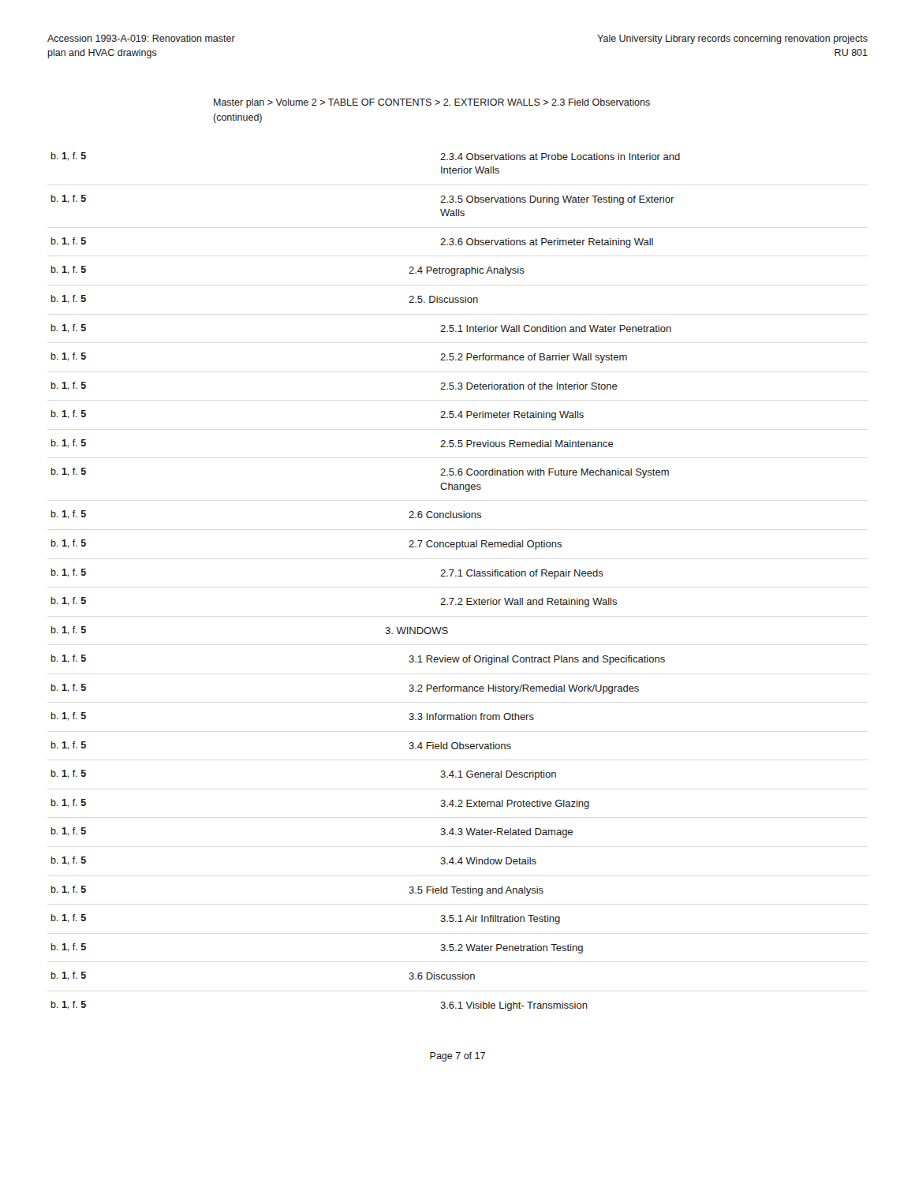Accession 1993-A-019: Renovation master
plan and HVAC drawings
Yale University Library records concerning renovation projects
RU 801
Master plan > Volume 2 > TABLE OF CONTENTS > 2. EXTERIOR WALLS > 2.3 Field Observations
(continued)
| b. 1 , f. 5 | 2.3.4 Observations at Probe Locations in Interior and Interior Walls |
| b. 1 , f. 5 | 2.3.5 Observations During Water Testing of Exterior Walls |
| b. 1 , f. 5 | 2.3.6 Observations at Perimeter Retaining Wall |
| b. 1 , f. 5 | 2.4 Petrographic Analysis |
| b. 1 , f. 5 | 2.5. Discussion |
| b. 1 , f. 5 | 2.5.1 Interior Wall Condition and Water Penetration |
| b. 1 , f. 5 | 2.5.2 Performance of Barrier Wall system |
| b. 1 , f. 5 | 2.5.3 Deterioration of the Interior Stone |
| b. 1 , f. 5 | 2.5.4 Perimeter Retaining Walls |
| b. 1 , f. 5 | 2.5.5 Previous Remedial Maintenance |
| b. 1 , f. 5 | 2.5.6 Coordination with Future Mechanical System Changes |
| b. 1 , f. 5 | 2.6 Conclusions |
| b. 1 , f. 5 | 2.7 Conceptual Remedial Options |
| b. 1 , f. 5 | 2.7.1 Classification of Repair Needs |
| b. 1 , f. 5 | 2.7.2 Exterior Wall and Retaining Walls |
| b. 1 , f. 5 | 3. WINDOWS |
| b. 1 , f. 5 | 3.1 Review of Original Contract Plans and Specifications |
| b. 1 , f. 5 | 3.2 Performance History/Remedial Work/Upgrades |
| b. 1 , f. 5 | 3.3 Information from Others |
| b. 1 , f. 5 | 3.4 Field Observations |
| b. 1 , f. 5 | 3.4.1 General Description |
| b. 1 , f. 5 | 3.4.2 External Protective Glazing |
| b. 1 , f. 5 | 3.4.3 Water-Related Damage |
| b. 1 , f. 5 | 3.4.4 Window Details |
| b. 1 , f. 5 | 3.5 Field Testing and Analysis |
| b. 1 , f. 5 | 3.5.1 Air Infiltration Testing |
| b. 1 , f. 5 | 3.5.2 Water Penetration Testing |
| b. 1 , f. 5 | 3.6 Discussion |
| b. 1 , f. 5 | 3.6.1 Visible Light- Transmission |
Page 7 of 17